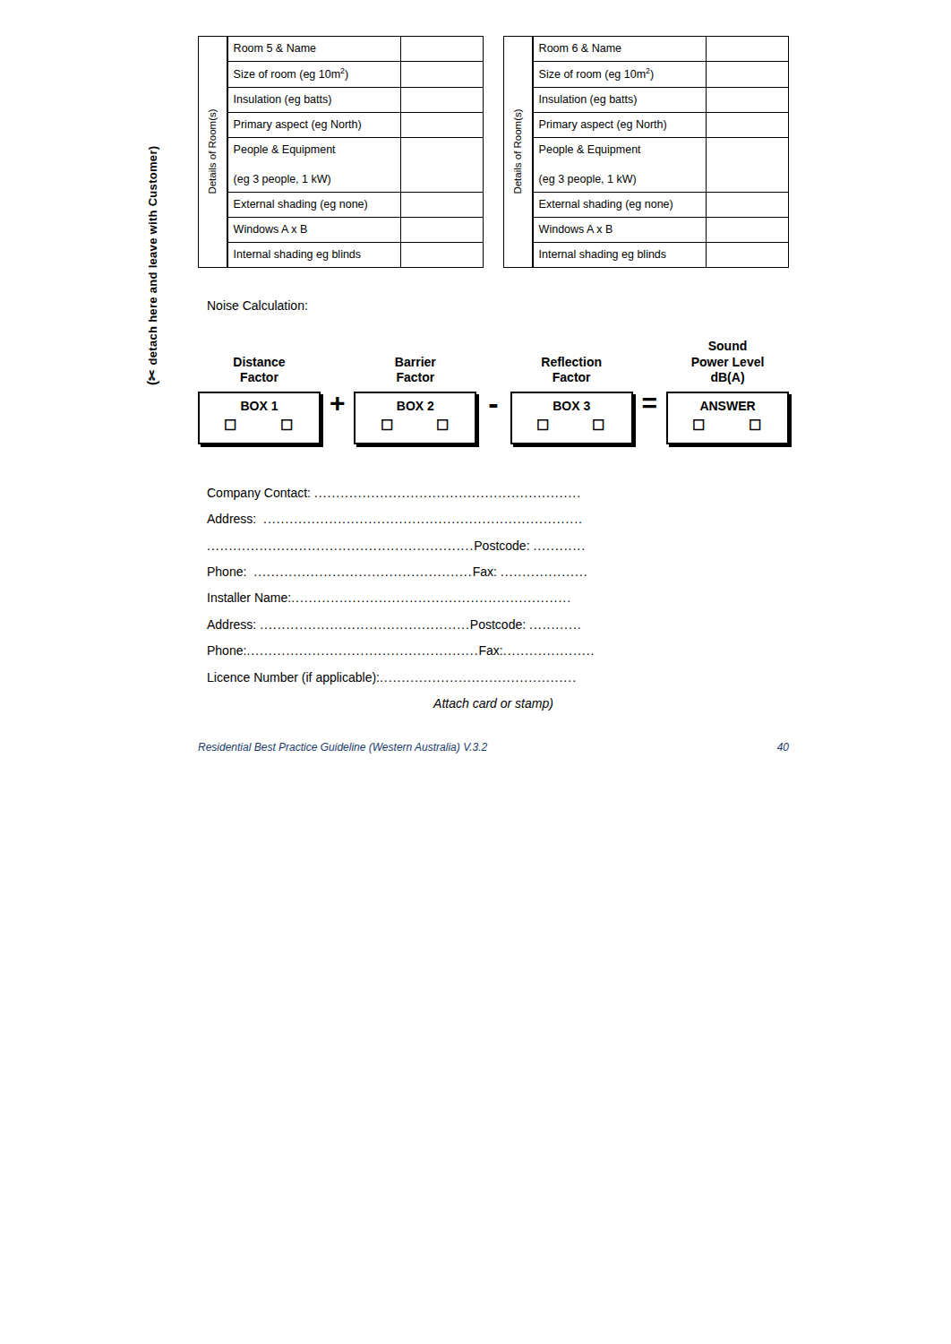(✂ detach here and leave with Customer)
Details of Room(s)
| Room 5 & Name | |
| Size of room (eg 10m 2 ) | |
| Insulation (eg batts) | |
| Primary aspect (eg North) | |
| People & Equipment (eg 3 people, 1 kW) | |
| External shading (eg none) | |
| Windows A x B | |
| Internal shading eg blinds | |
Details of Room(s)
| Room 6 & Name | |
| Size of room (eg 10m 2 ) | |
| Insulation (eg batts) | |
| Primary aspect (eg North) | |
| People & Equipment (eg 3 people, 1 kW) | |
| External shading (eg none) | |
| Windows A x B | |
| Internal shading eg blinds | |
Noise Calculation:
Distance
Factor
BOX 1
☐☐
+
Barrier
Factor
BOX 2
☐☐
-
Reflection
Factor
BOX 3
☐☐
=
Sound
Power Level
dB(A)
ANSWER
☐☐
Company Contact: .............................................................
Address: .........................................................................
............................................................. Postcode: ............
Phone: .................................................. Fax: ....................
Installer Name:................................................................
Address: ................................................ Postcode: ............
Phone:..................................................... Fax:.....................
Licence Number (if applicable):.............................................
Attach card or stamp)
Residential Best Practice Guideline (Western Australia) V.3.2
40